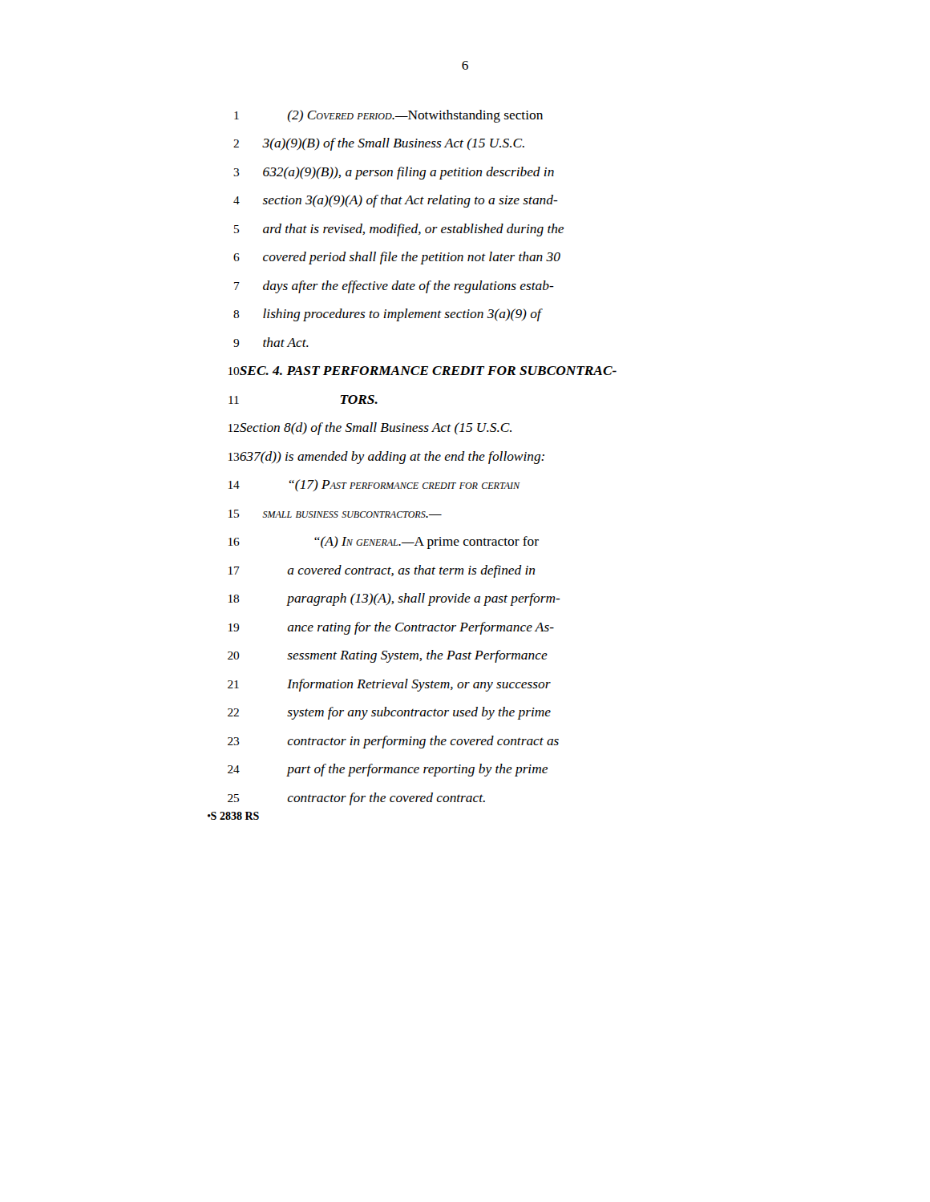6
| 1 | (2) Covered period. — Notwithstanding section |
| 2 | 3(a)(9)(B) of the Small Business Act (15 U.S.C. |
| 3 | 632(a)(9)(B)), a person filing a petition described in |
| 4 | section 3(a)(9)(A) of that Act relating to a size stand- |
| 5 | ard that is revised, modified, or established during the |
| 6 | covered period shall file the petition not later than 30 |
| 7 | days after the effective date of the regulations estab- |
| 8 | lishing procedures to implement section 3(a)(9) of |
| 9 | that Act. |
| 10 | SEC. 4. PAST PERFORMANCE CREDIT FOR SUBCONTRAC- |
| 11 | TORS. |
| 12 | Section 8(d) of the Small Business Act (15 U.S.C. |
| 13 | 637(d)) is amended by adding at the end the following: |
| 14 | “(17) Past performance credit for certain |
| 15 | small business subcontractors. — |
| 16 | “(A) In general. — A prime contractor for |
| 17 | a covered contract, as that term is defined in |
| 18 | paragraph (13)(A), shall provide a past perform- |
| 19 | ance rating for the Contractor Performance As- |
| 20 | sessment Rating System, the Past Performance |
| 21 | Information Retrieval System, or any successor |
| 22 | system for any subcontractor used by the prime |
| 23 | contractor in performing the covered contract as |
| 24 | part of the performance reporting by the prime |
| 25 | contractor for the covered contract. |
•S 2838 RS